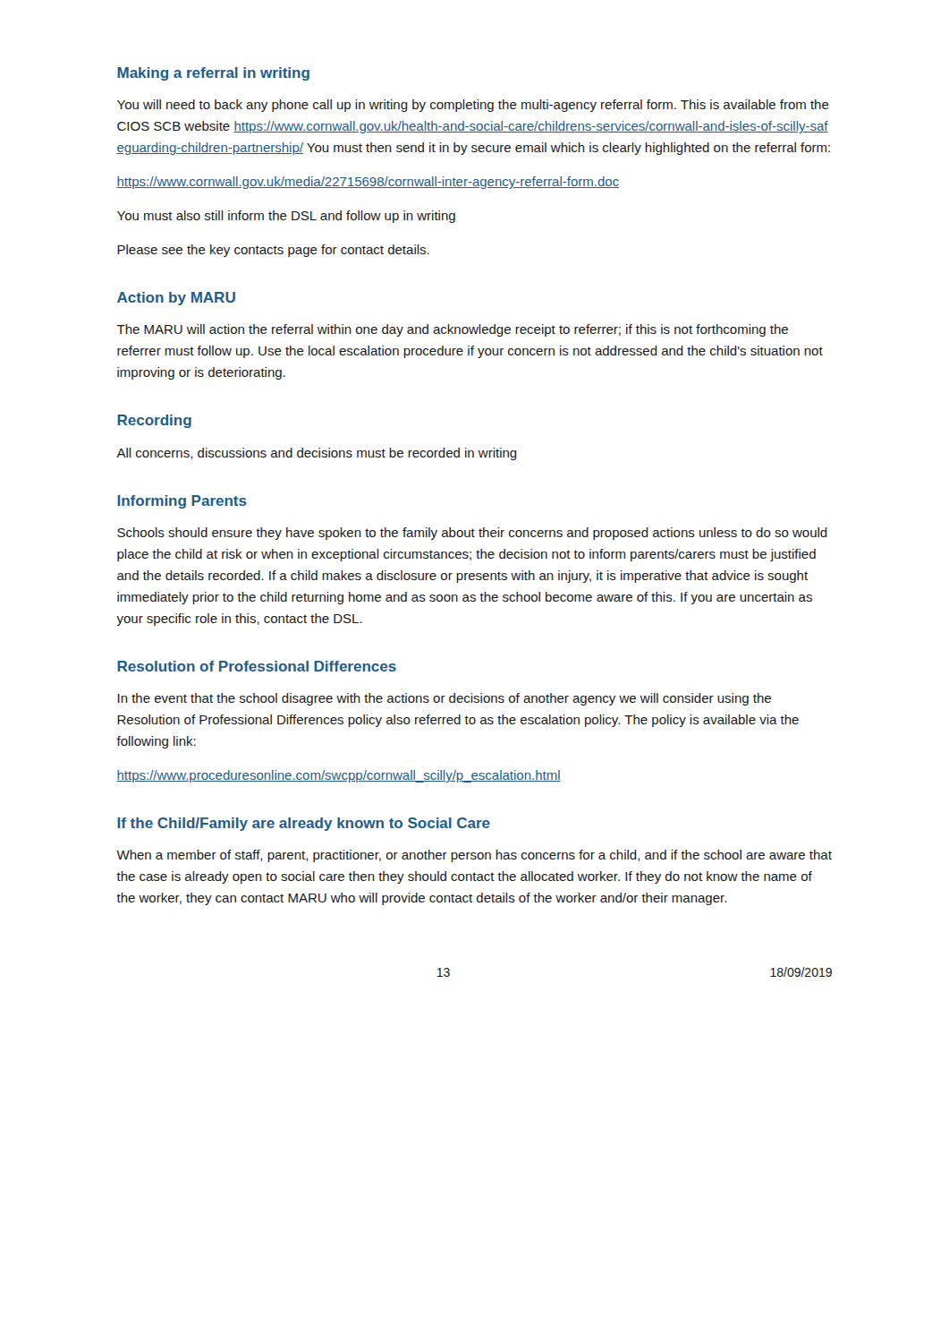Making a referral in writing
You will need to back any phone call up in writing by completing the multi-agency referral form. This is available from the CIOS SCB website https://www.cornwall.gov.uk/health-and-social-care/childrens-services/cornwall-and-isles-of-scilly-safeguarding-children-partnership/ You must then send it in by secure email which is clearly highlighted on the referral form:
https://www.cornwall.gov.uk/media/22715698/cornwall-inter-agency-referral-form.doc
You must also still inform the DSL and follow up in writing
Please see the key contacts page for contact details.
Action by MARU
The MARU will action the referral within one day and acknowledge receipt to referrer; if this is not forthcoming the referrer must follow up. Use the local escalation procedure if your concern is not addressed and the child's situation not improving or is deteriorating.
Recording
All concerns, discussions and decisions must be recorded in writing
Informing Parents
Schools should ensure they have spoken to the family about their concerns and proposed actions unless to do so would place the child at risk or when in exceptional circumstances; the decision not to inform parents/carers must be justified and the details recorded. If a child makes a disclosure or presents with an injury, it is imperative that advice is sought immediately prior to the child returning home and as soon as the school become aware of this. If you are uncertain as your specific role in this, contact the DSL.
Resolution of Professional Differences
In the event that the school disagree with the actions or decisions of another agency we will consider using the Resolution of Professional Differences policy also referred to as the escalation policy. The policy is available via the following link:
https://www.proceduresonline.com/swcpp/cornwall_scilly/p_escalation.html
If the Child/Family are already known to Social Care
When a member of staff, parent, practitioner, or another person has concerns for a child, and if the school are aware that the case is already open to social care then they should contact the allocated worker. If they do not know the name of the worker, they can contact MARU who will provide contact details of the worker and/or their manager.
13 18/09/2019